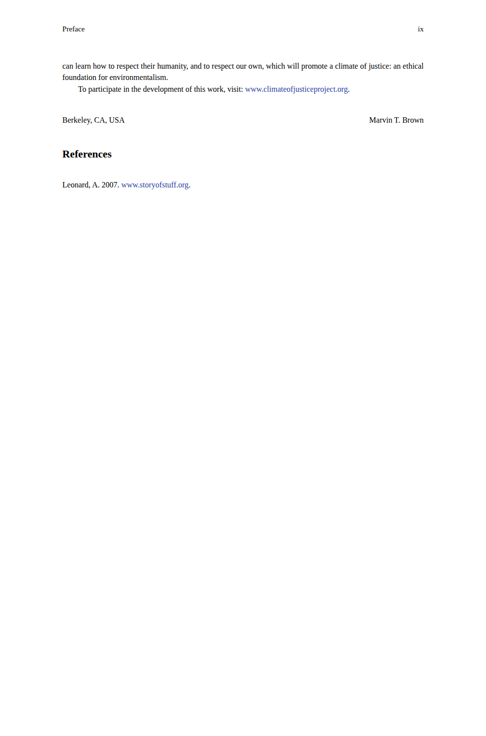Preface ix
can learn how to respect their humanity, and to respect our own, which will promote a climate of justice: an ethical foundation for environmentalism.
To participate in the development of this work, visit: www.climateofjusticeproject.org.
Berkeley, CA, USA Marvin T. Brown
References
Leonard, A. 2007. www.storyofstuff.org.